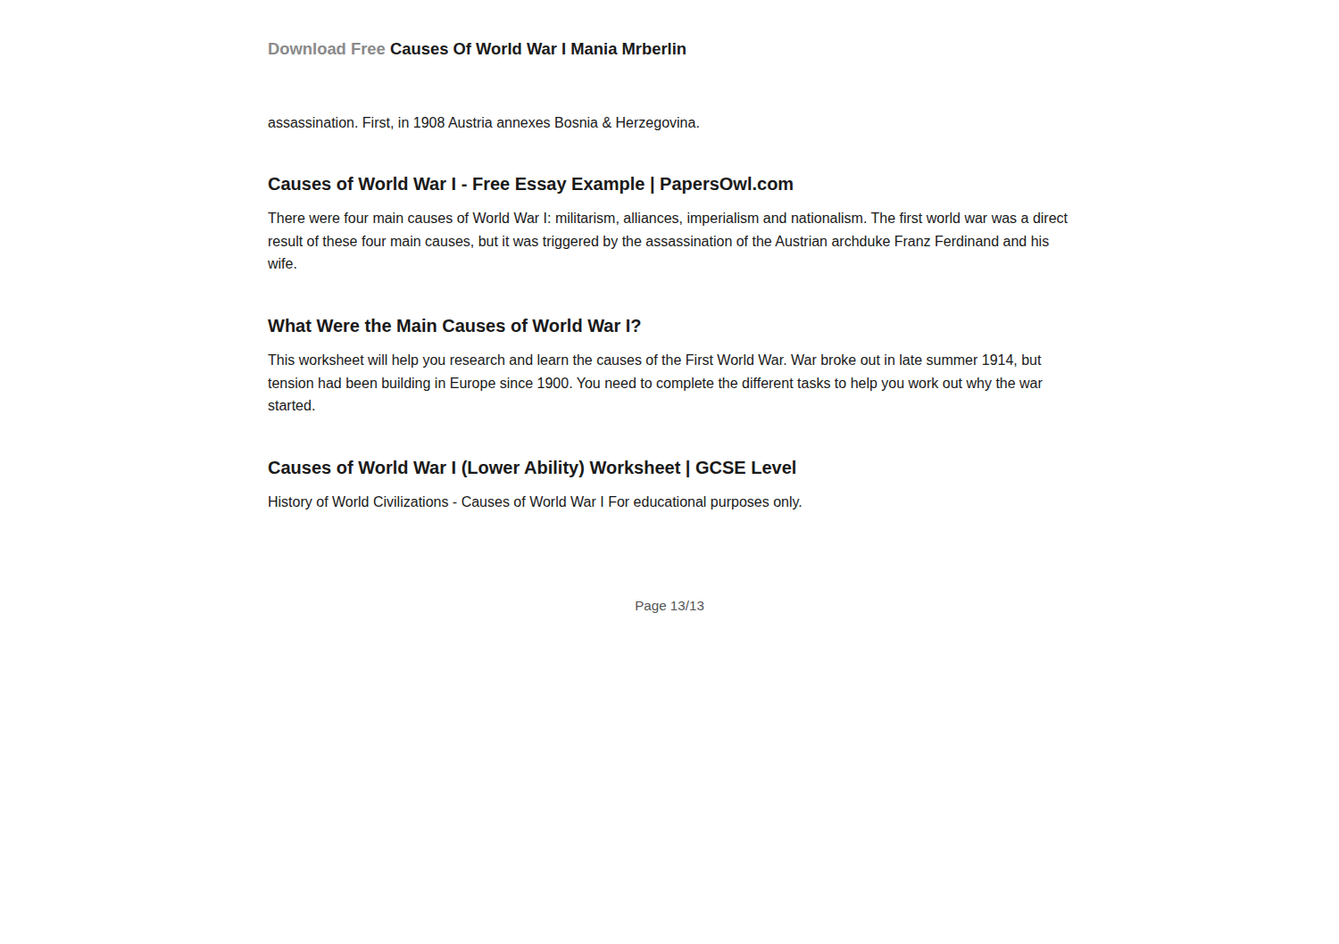Download Free Causes Of World War I Mania Mrberlin
assassination. First, in 1908 Austria annexes Bosnia & Herzegovina.
Causes of World War I - Free Essay Example | PapersOwl.com
There were four main causes of World War I: militarism, alliances, imperialism and nationalism. The first world war was a direct result of these four main causes, but it was triggered by the assassination of the Austrian archduke Franz Ferdinand and his wife.
What Were the Main Causes of World War I?
This worksheet will help you research and learn the causes of the First World War. War broke out in late summer 1914, but tension had been building in Europe since 1900. You need to complete the different tasks to help you work out why the war started.
Causes of World War I (Lower Ability) Worksheet | GCSE Level
History of World Civilizations - Causes of World War I For educational purposes only.
Page 13/13